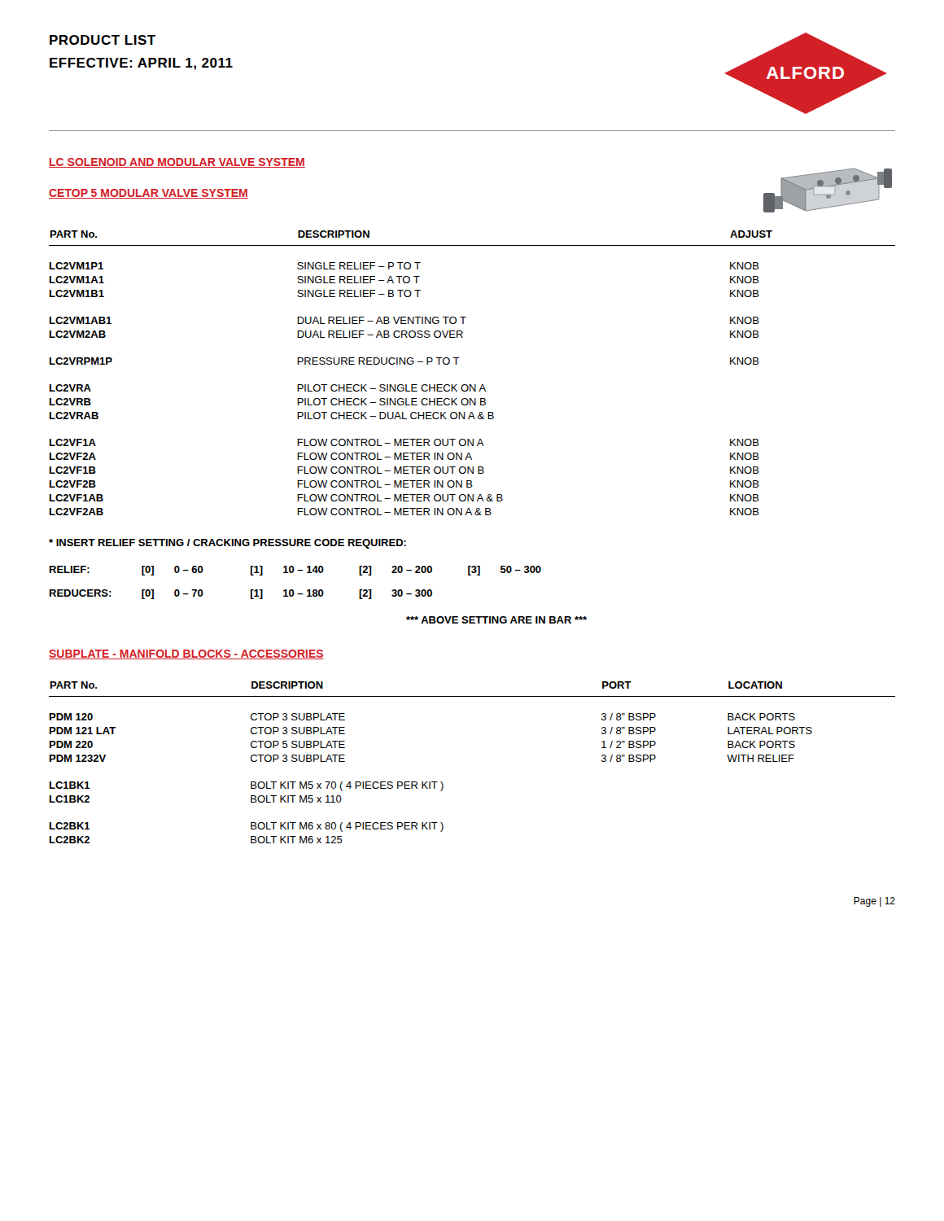PRODUCT LIST
EFFECTIVE: APRIL 1, 2011
ALFORD
LC SOLENOID AND MODULAR VALVE SYSTEM
CETOP 5 MODULAR VALVE SYSTEM
| PART No. | DESCRIPTION | ADJUST |
| --- | --- | --- |
| LC2VM1P1 | SINGLE RELIEF – P TO T | KNOB |
| LC2VM1A1 | SINGLE RELIEF – A TO T | KNOB |
| LC2VM1B1 | SINGLE RELIEF – B TO T | KNOB |
| LC2VM1AB1 | DUAL RELIEF – AB VENTING TO T | KNOB |
| LC2VM2AB | DUAL RELIEF – AB CROSS OVER | KNOB |
| LC2VRPM1P | PRESSURE REDUCING – P TO T | KNOB |
| LC2VRA | PILOT CHECK – SINGLE CHECK ON A | |
| LC2VRB | PILOT CHECK – SINGLE CHECK ON B | |
| LC2VRAB | PILOT CHECK – DUAL CHECK ON A & B | |
| LC2VF1A | FLOW CONTROL – METER OUT ON A | KNOB |
| LC2VF2A | FLOW CONTROL – METER IN ON A | KNOB |
| LC2VF1B | FLOW CONTROL – METER OUT ON B | KNOB |
| LC2VF2B | FLOW CONTROL – METER IN ON B | KNOB |
| LC2VF1AB | FLOW CONTROL – METER OUT ON A & B | KNOB |
| LC2VF2AB | FLOW CONTROL – METER IN ON A & B | KNOB |
* INSERT RELIEF SETTING / CRACKING PRESSURE CODE REQUIRED:
RELIEF: [0] 0 – 60 [1] 10 – 140 [2] 20 – 200 [3] 50 – 300
REDUCERS: [0] 0 – 70 [1] 10 – 180 [2] 30 – 300
*** ABOVE SETTING ARE IN BAR ***
SUBPLATE - MANIFOLD BLOCKS - ACCESSORIES
| PART No. | DESCRIPTION | PORT | LOCATION |
| --- | --- | --- | --- |
| PDM 120 | CTOP 3 SUBPLATE | 3 / 8” BSPP | BACK PORTS |
| PDM 121 LAT | CTOP 3 SUBPLATE | 3 / 8” BSPP | LATERAL PORTS |
| PDM 220 | CTOP 5 SUBPLATE | 1 / 2” BSPP | BACK PORTS |
| PDM 1232V | CTOP 3 SUBPLATE | 3 / 8” BSPP | WITH RELIEF |
| LC1BK1 | BOLT KIT M5 x 70 ( 4 PIECES PER KIT ) |
| LC1BK2 | BOLT KIT M5 x 110 |
| LC2BK1 | BOLT KIT M6 x 80 ( 4 PIECES PER KIT ) |
| LC2BK2 | BOLT KIT M6 x 125 |
Page | 12